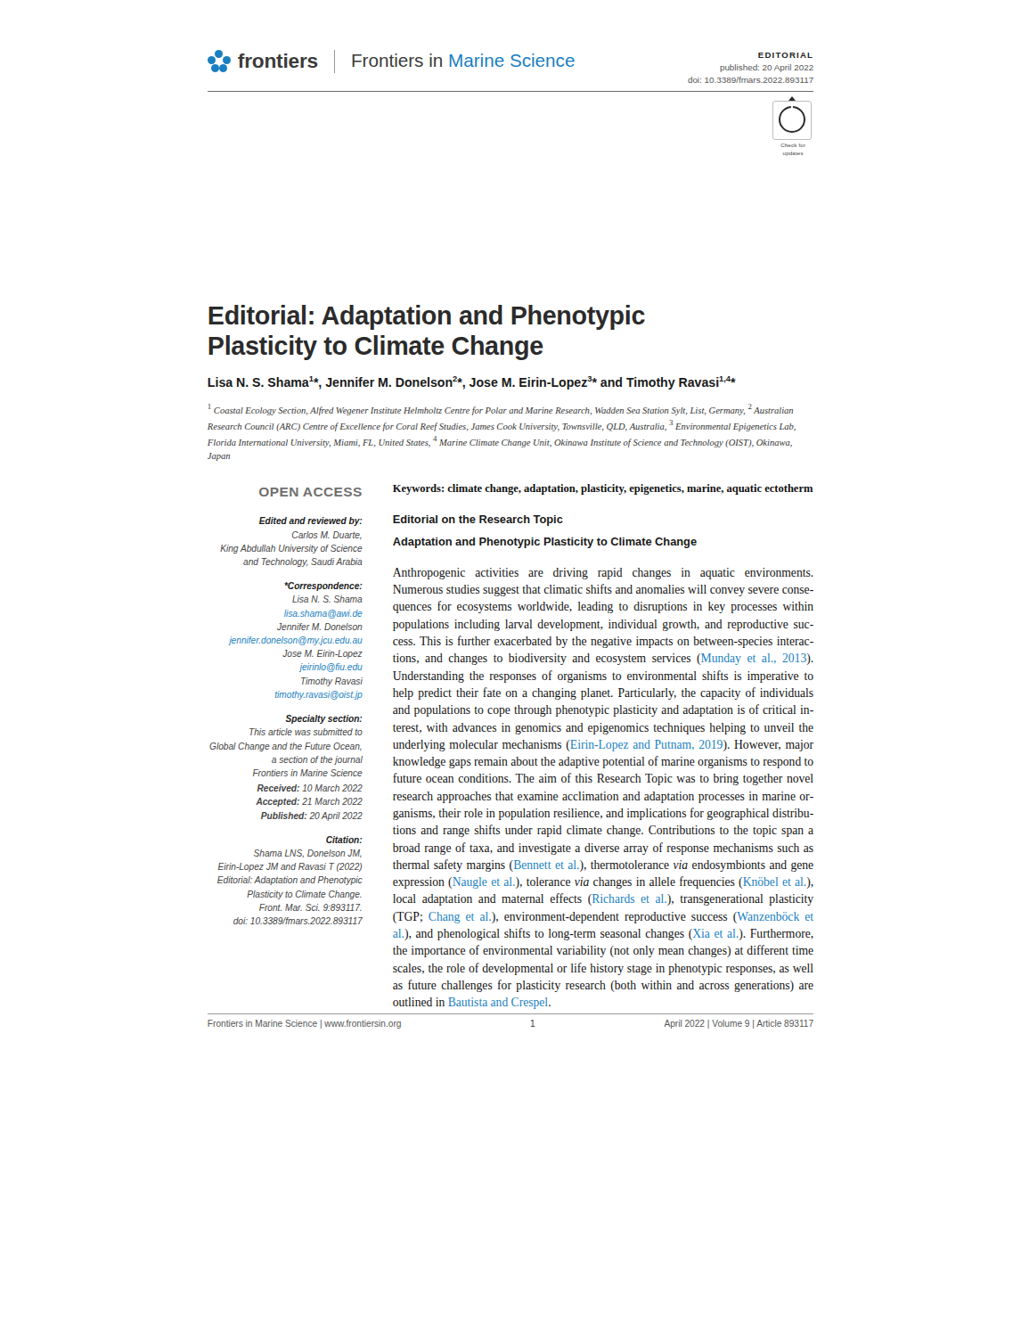frontiers
Frontiers in Marine Science
EDITORIAL
published: 20 April 2022
doi: 10.3389/fmars.2022.893117
Check for
updates
Editorial: Adaptation and Phenotypic
Plasticity to Climate Change
Lisa N. S. Shama1*, Jennifer M. Donelson2*, Jose M. Eirin-Lopez3* and Timothy Ravasi1,4*
1 Coastal Ecology Section, Alfred Wegener Institute Helmholtz Centre for Polar and Marine Research, Wadden Sea Station Sylt, List, Germany, 2 Australian Research Council (ARC) Centre of Excellence for Coral Reef Studies, James Cook University, Townsville, QLD, Australia, 3 Environmental Epigenetics Lab, Florida International University, Miami, FL, United States, 4 Marine Climate Change Unit, Okinawa Institute of Science and Technology (OIST), Okinawa, Japan
OPEN ACCESS
Edited and reviewed by:
Carlos M. Duarte,
King Abdullah University of Science
and Technology, Saudi Arabia
*Correspondence:
Lisa N. S. Shama
lisa.shama@awi.de
Jennifer M. Donelson
jennifer.donelson@my.jcu.edu.au
Jose M. Eirin-Lopez
jeirinlo@fiu.edu
Timothy Ravasi
timothy.ravasi@oist.jp
Specialty section:
This article was submitted to
Global Change and the Future Ocean,
a section of the journal
Frontiers in Marine Science
Received: 10 March 2022
Accepted: 21 March 2022
Published: 20 April 2022
Citation:
Shama LNS, Donelson JM,
Eirin-Lopez JM and Ravasi T (2022)
Editorial: Adaptation and Phenotypic
Plasticity to Climate Change.
Front. Mar. Sci. 9:893117.
doi: 10.3389/fmars.2022.893117
Keywords: climate change, adaptation, plasticity, epigenetics, marine, aquatic ectotherm
Editorial on the Research Topic
Adaptation and Phenotypic Plasticity to Climate Change
Anthropogenic activities are driving rapid changes in aquatic environments. Numerous studies suggest that climatic shifts and anomalies will convey severe consequences for ecosystems worldwide, leading to disruptions in key processes within populations including larval development, individual growth, and reproductive success. This is further exacerbated by the negative impacts on between-species interactions, and changes to biodiversity and ecosystem services (Munday et al., 2013). Understanding the responses of organisms to environmental shifts is imperative to help predict their fate on a changing planet. Particularly, the capacity of individuals and populations to cope through phenotypic plasticity and adaptation is of critical interest, with advances in genomics and epigenomics techniques helping to unveil the underlying molecular mechanisms (Eirin-Lopez and Putnam, 2019). However, major knowledge gaps remain about the adaptive potential of marine organisms to respond to future ocean conditions. The aim of this Research Topic was to bring together novel research approaches that examine acclimation and adaptation processes in marine organisms, their role in population resilience, and implications for geographical distributions and range shifts under rapid climate change. Contributions to the topic span a broad range of taxa, and investigate a diverse array of response mechanisms such as thermal safety margins (Bennett et al.), thermotolerance via endosymbionts and gene expression (Naugle et al.), tolerance via changes in allele frequencies (Knöbel et al.), local adaptation and maternal effects (Richards et al.), transgenerational plasticity (TGP; Chang et al.), environment-dependent reproductive success (Wanzenböck et al.), and phenological shifts to long-term seasonal changes (Xia et al.). Furthermore, the importance of environmental variability (not only mean changes) at different time scales, the role of developmental or life history stage in phenotypic responses, as well as future challenges for plasticity research (both within and across generations) are outlined in Bautista and Crespel.
Frontiers in Marine Science | www.frontiersin.org
1
April 2022 | Volume 9 | Article 893117